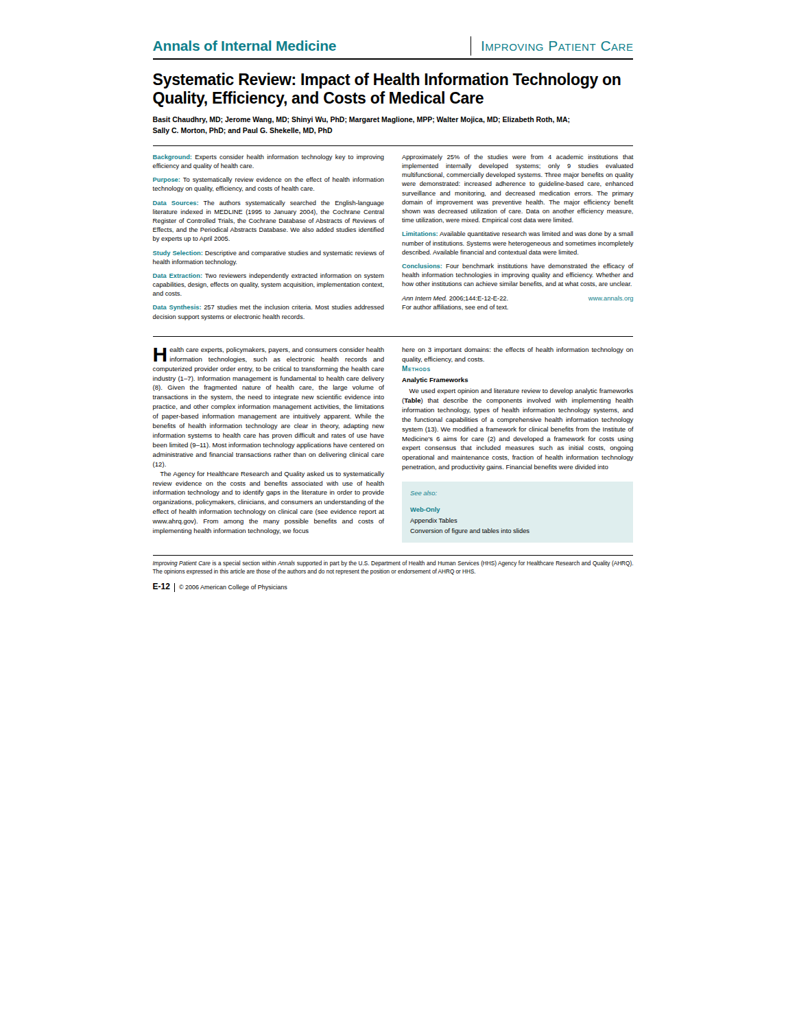Annals of Internal Medicine
Improving Patient Care
Systematic Review: Impact of Health Information Technology on Quality, Efficiency, and Costs of Medical Care
Basit Chaudhry, MD; Jerome Wang, MD; Shinyi Wu, PhD; Margaret Maglione, MPP; Walter Mojica, MD; Elizabeth Roth, MA;
Sally C. Morton, PhD; and Paul G. Shekelle, MD, PhD
Background: Experts consider health information technology key to improving efficiency and quality of health care.
Purpose: To systematically review evidence on the effect of health information technology on quality, efficiency, and costs of health care.
Data Sources: The authors systematically searched the English-language literature indexed in MEDLINE (1995 to January 2004), the Cochrane Central Register of Controlled Trials, the Cochrane Database of Abstracts of Reviews of Effects, and the Periodical Abstracts Database. We also added studies identified by experts up to April 2005.
Study Selection: Descriptive and comparative studies and systematic reviews of health information technology.
Data Extraction: Two reviewers independently extracted information on system capabilities, design, effects on quality, system acquisition, implementation context, and costs.
Data Synthesis: 257 studies met the inclusion criteria. Most studies addressed decision support systems or electronic health records.
Approximately 25% of the studies were from 4 academic institutions that implemented internally developed systems; only 9 studies evaluated multifunctional, commercially developed systems. Three major benefits on quality were demonstrated: increased adherence to guideline-based care, enhanced surveillance and monitoring, and decreased medication errors. The primary domain of improvement was preventive health. The major efficiency benefit shown was decreased utilization of care. Data on another efficiency measure, time utilization, were mixed. Empirical cost data were limited.
Limitations: Available quantitative research was limited and was done by a small number of institutions. Systems were heterogeneous and sometimes incompletely described. Available financial and contextual data were limited.
Conclusions: Four benchmark institutions have demonstrated the efficacy of health information technologies in improving quality and efficiency. Whether and how other institutions can achieve similar benefits, and at what costs, are unclear.
Ann Intern Med. 2006;144:E-12-E-22. www.annals.org
For author affiliations, see end of text.
Health care experts, policymakers, payers, and consumers consider health information technologies, such as electronic health records and computerized provider order entry, to be critical to transforming the health care industry (1–7). Information management is fundamental to health care delivery (8). Given the fragmented nature of health care, the large volume of transactions in the system, the need to integrate new scientific evidence into practice, and other complex information management activities, the limitations of paper-based information management are intuitively apparent. While the benefits of health information technology are clear in theory, adapting new information systems to health care has proven difficult and rates of use have been limited (9–11). Most information technology applications have centered on administrative and financial transactions rather than on delivering clinical care (12).
The Agency for Healthcare Research and Quality asked us to systematically review evidence on the costs and benefits associated with use of health information technology and to identify gaps in the literature in order to provide organizations, policymakers, clinicians, and consumers an understanding of the effect of health information technology on clinical care (see evidence report at www.ahrq.gov). From among the many possible benefits and costs of implementing health information technology, we focus
here on 3 important domains: the effects of health information technology on quality, efficiency, and costs.
Methods
Analytic Frameworks
We used expert opinion and literature review to develop analytic frameworks (Table) that describe the components involved with implementing health information technology, types of health information technology systems, and the functional capabilities of a comprehensive health information technology system (13). We modified a framework for clinical benefits from the Institute of Medicine's 6 aims for care (2) and developed a framework for costs using expert consensus that included measures such as initial costs, ongoing operational and maintenance costs, fraction of health information technology penetration, and productivity gains. Financial benefits were divided into
See also:
Web-Only
Appendix Tables
Conversion of figure and tables into slides
Improving Patient Care is a special section within Annals supported in part by the U.S. Department of Health and Human Services (HHS) Agency for Healthcare Research and Quality (AHRQ). The opinions expressed in this article are those of the authors and do not represent the position or endorsement of AHRQ or HHS.
E-12 © 2006 American College of Physicians